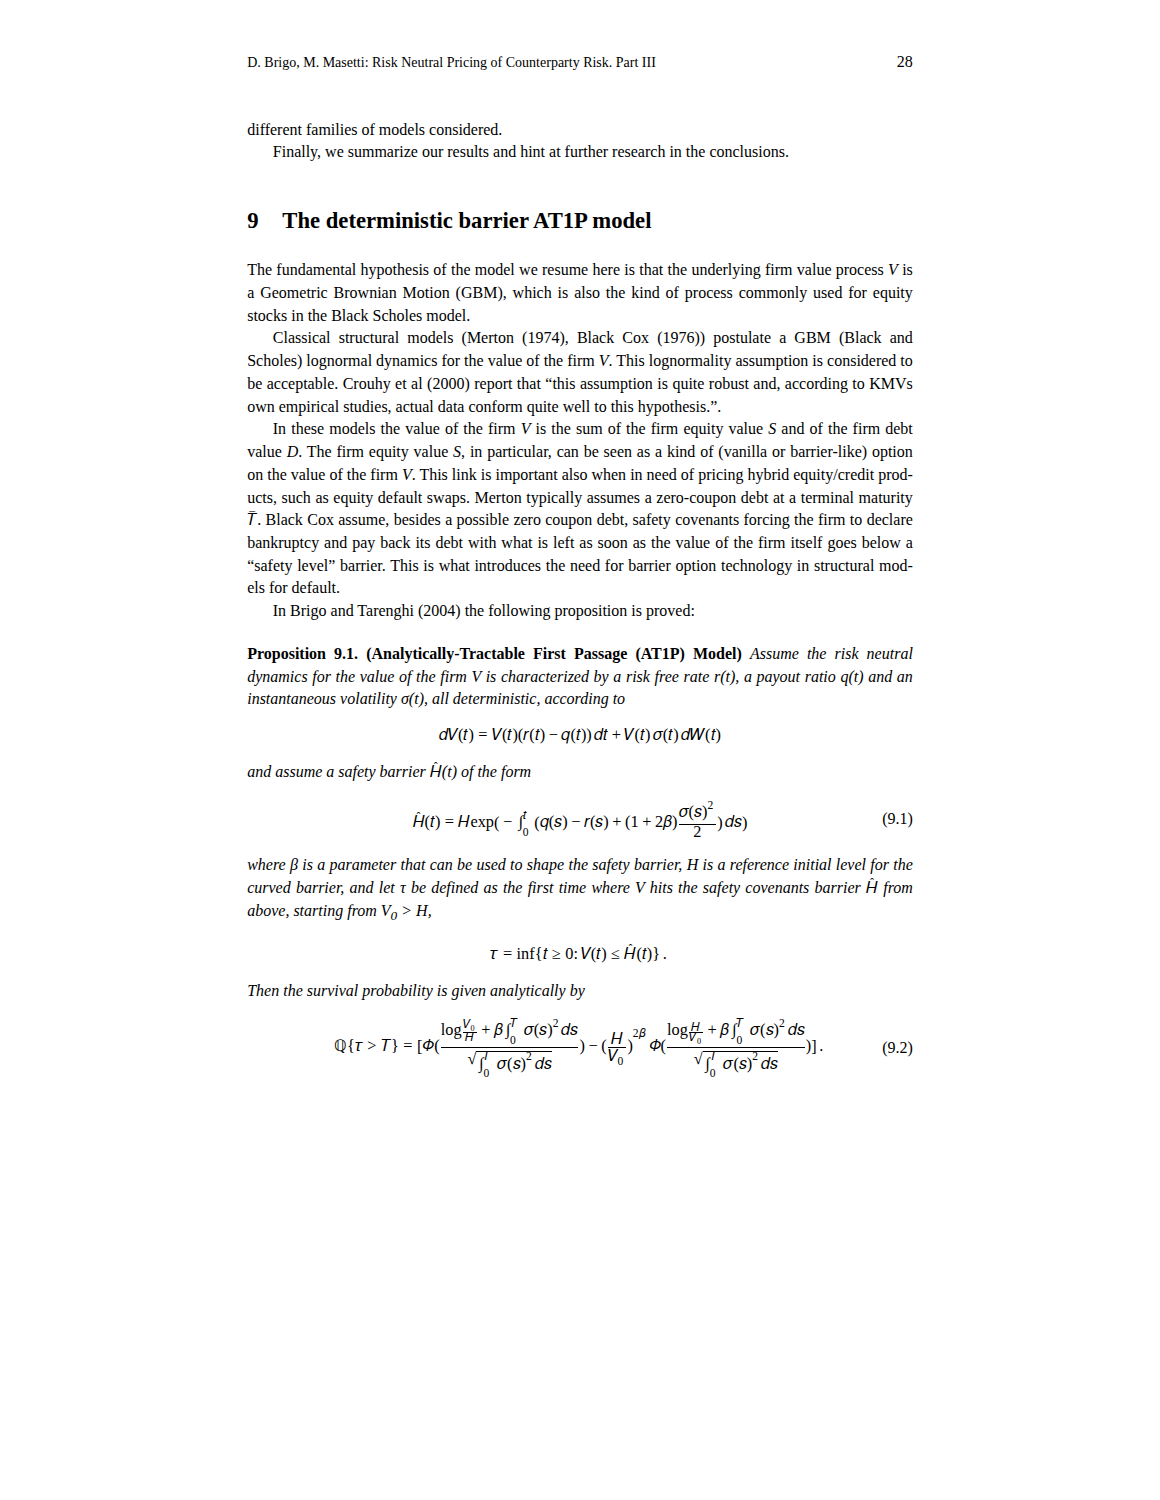D. Brigo, M. Masetti: Risk Neutral Pricing of Counterparty Risk. Part III 28
different families of models considered.
Finally, we summarize our results and hint at further research in the conclusions.
9 The deterministic barrier AT1P model
The fundamental hypothesis of the model we resume here is that the underlying firm value process V is a Geometric Brownian Motion (GBM), which is also the kind of process commonly used for equity stocks in the Black Scholes model.
Classical structural models (Merton (1974), Black Cox (1976)) postulate a GBM (Black and Scholes) lognormal dynamics for the value of the firm V. This lognormality assumption is considered to be acceptable. Crouhy et al (2000) report that “this assumption is quite robust and, according to KMVs own empirical studies, actual data conform quite well to this hypothesis.”.
In these models the value of the firm V is the sum of the firm equity value S and of the firm debt value D. The firm equity value S, in particular, can be seen as a kind of (vanilla or barrier-like) option on the value of the firm V. This link is important also when in need of pricing hybrid equity/credit products, such as equity default swaps. Merton typically assumes a zero-coupon debt at a terminal maturity T¯. Black Cox assume, besides a possible zero coupon debt, safety covenants forcing the firm to declare bankruptcy and pay back its debt with what is left as soon as the value of the firm itself goes below a “safety level” barrier. This is what introduces the need for barrier option technology in structural models for default.
In Brigo and Tarenghi (2004) the following proposition is proved:
Proposition 9.1. (Analytically-Tractable First Passage (AT1P) Model) Assume the risk neutral dynamics for the value of the firm V is characterized by a risk free rate r(t), a payout ratio q(t) and an instantaneous volatility σ(t), all deterministic, according to
dV(t) = V(t) ( r(t) − q(t) ) dt + V(t) σ(t) dW(t)
and assume a safety barrier Ĥ(t) of the form
Ĥ (t) = H exp ( − ∫ 0 t ( q(s) − r(s) + (1+2β) σ(s)2 2 ) ds ) (9.1)
where β is a parameter that can be used to shape the safety barrier, H is a reference initial level for the curved barrier, and let τ be defined as the first time where V hits the safety covenants barrier Ĥ from above, starting from V0 > H,
τ = inf { t≥0 : V(t) ≤ Ĥ (t) } .
Then the survival probability is given analytically by
ℚ { τ>T } = [ Φ ( log V0H + β ∫0T σ(s)2 ds ∫0T σ(s)2 ds ) − ( HV0 ) 2β Φ ( log HV0 + β ∫0T σ(s)2 ds ∫0T σ(s)2 ds ) ] . (9.2)